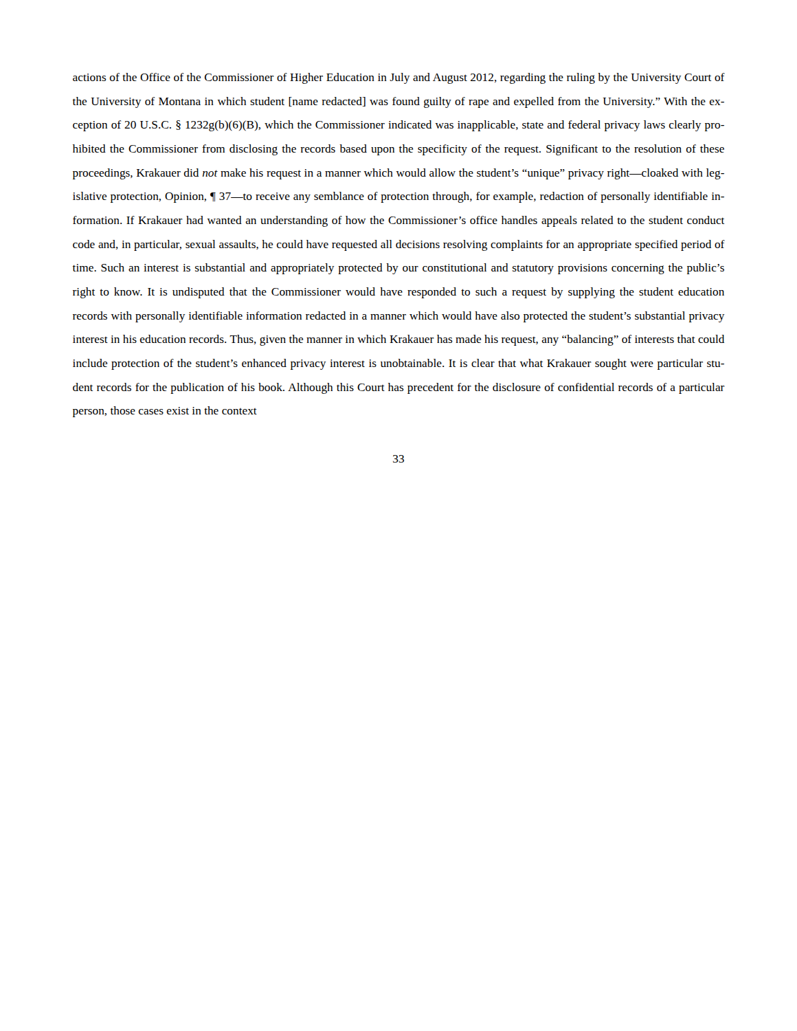actions of the Office of the Commissioner of Higher Education in July and August 2012, regarding the ruling by the University Court of the University of Montana in which student [name redacted] was found guilty of rape and expelled from the University.” With the exception of 20 U.S.C. § 1232g(b)(6)(B), which the Commissioner indicated was inapplicable, state and federal privacy laws clearly prohibited the Commissioner from disclosing the records based upon the specificity of the request. Significant to the resolution of these proceedings, Krakauer did not make his request in a manner which would allow the student’s “unique” privacy right—cloaked with legislative protection, Opinion, ¶ 37—to receive any semblance of protection through, for example, redaction of personally identifiable information. If Krakauer had wanted an understanding of how the Commissioner’s office handles appeals related to the student conduct code and, in particular, sexual assaults, he could have requested all decisions resolving complaints for an appropriate specified period of time. Such an interest is substantial and appropriately protected by our constitutional and statutory provisions concerning the public’s right to know. It is undisputed that the Commissioner would have responded to such a request by supplying the student education records with personally identifiable information redacted in a manner which would have also protected the student’s substantial privacy interest in his education records. Thus, given the manner in which Krakauer has made his request, any “balancing” of interests that could include protection of the student’s enhanced privacy interest is unobtainable. It is clear that what Krakauer sought were particular student records for the publication of his book. Although this Court has precedent for the disclosure of confidential records of a particular person, those cases exist in the context
33